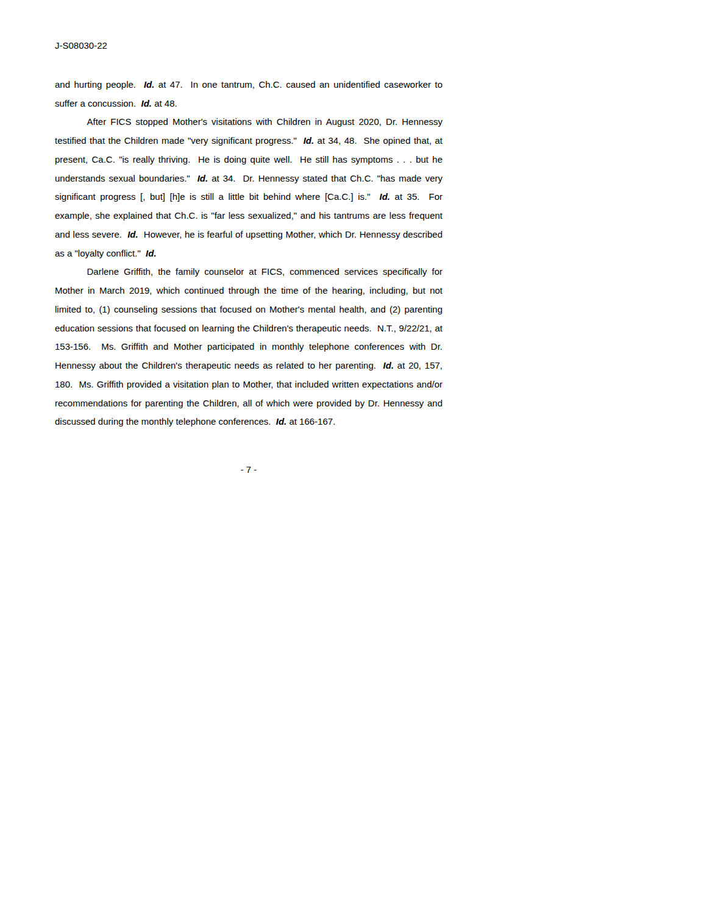J-S08030-22
and hurting people. Id. at 47. In one tantrum, Ch.C. caused an unidentified caseworker to suffer a concussion. Id. at 48.
After FICS stopped Mother's visitations with Children in August 2020, Dr. Hennessy testified that the Children made "very significant progress." Id. at 34, 48. She opined that, at present, Ca.C. "is really thriving. He is doing quite well. He still has symptoms . . . but he understands sexual boundaries." Id. at 34. Dr. Hennessy stated that Ch.C. "has made very significant progress [, but] [h]e is still a little bit behind where [Ca.C.] is." Id. at 35. For example, she explained that Ch.C. is "far less sexualized," and his tantrums are less frequent and less severe. Id. However, he is fearful of upsetting Mother, which Dr. Hennessy described as a "loyalty conflict." Id.
Darlene Griffith, the family counselor at FICS, commenced services specifically for Mother in March 2019, which continued through the time of the hearing, including, but not limited to, (1) counseling sessions that focused on Mother's mental health, and (2) parenting education sessions that focused on learning the Children's therapeutic needs. N.T., 9/22/21, at 153-156. Ms. Griffith and Mother participated in monthly telephone conferences with Dr. Hennessy about the Children's therapeutic needs as related to her parenting. Id. at 20, 157, 180. Ms. Griffith provided a visitation plan to Mother, that included written expectations and/or recommendations for parenting the Children, all of which were provided by Dr. Hennessy and discussed during the monthly telephone conferences. Id. at 166-167.
- 7 -